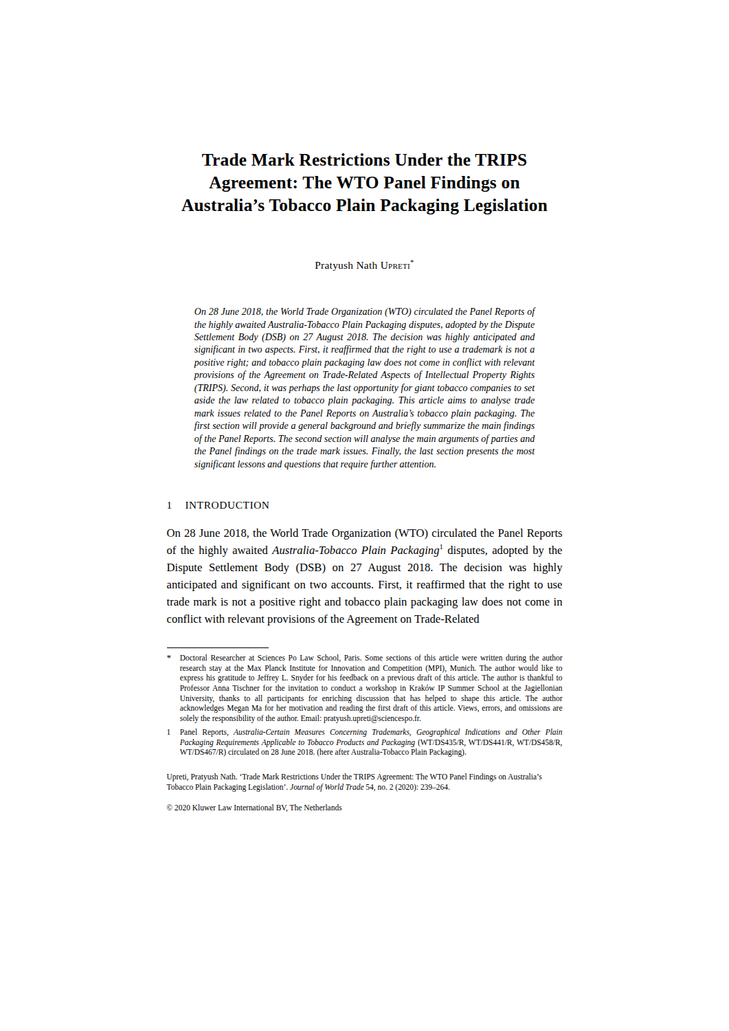Trade Mark Restrictions Under the TRIPS
Agreement: The WTO Panel Findings on
Australia’s Tobacco Plain Packaging Legislation
Pratyush Nath Upreti*
On 28 June 2018, the World Trade Organization (WTO) circulated the Panel Reports of the highly awaited Australia-Tobacco Plain Packaging disputes, adopted by the Dispute Settlement Body (DSB) on 27 August 2018. The decision was highly anticipated and significant in two aspects. First, it reaffirmed that the right to use a trademark is not a positive right; and tobacco plain packaging law does not come in conflict with relevant provisions of the Agreement on Trade-Related Aspects of Intellectual Property Rights (TRIPS). Second, it was perhaps the last opportunity for giant tobacco companies to set aside the law related to tobacco plain packaging. This article aims to analyse trade mark issues related to the Panel Reports on Australia’s tobacco plain packaging. The first section will provide a general background and briefly summarize the main findings of the Panel Reports. The second section will analyse the main arguments of parties and the Panel findings on the trade mark issues. Finally, the last section presents the most significant lessons and questions that require further attention.
1 INTRODUCTION
On 28 June 2018, the World Trade Organization (WTO) circulated the Panel Reports of the highly awaited Australia-Tobacco Plain Packaging1 disputes, adopted by the Dispute Settlement Body (DSB) on 27 August 2018. The decision was highly anticipated and significant on two accounts. First, it reaffirmed that the right to use trade mark is not a positive right and tobacco plain packaging law does not come in conflict with relevant provisions of the Agreement on Trade-Related
*
Doctoral Researcher at Sciences Po Law School, Paris. Some sections of this article were written during the author research stay at the Max Planck Institute for Innovation and Competition (MPI), Munich. The author would like to express his gratitude to Jeffrey L. Snyder for his feedback on a previous draft of this article. The author is thankful to Professor Anna Tischner for the invitation to conduct a workshop in Kraków IP Summer School at the Jagiellonian University, thanks to all participants for enriching discussion that has helped to shape this article. The author acknowledges Megan Ma for her motivation and reading the first draft of this article. Views, errors, and omissions are solely the responsibility of the author. Email: pratyush.upreti@sciencespo.fr.
1
Panel Reports, Australia-Certain Measures Concerning Trademarks, Geographical Indications and Other Plain Packaging Requirements Applicable to Tobacco Products and Packaging (WT/DS435/R, WT/DS441/R, WT/DS458/R, WT/DS467/R) circulated on 28 June 2018. (here after Australia-Tobacco Plain Packaging).
Upreti, Pratyush Nath. ‘Trade Mark Restrictions Under the TRIPS Agreement: The WTO Panel Findings on Australia’s Tobacco Plain Packaging Legislation’. Journal of World Trade 54, no. 2 (2020): 239–264.
© 2020 Kluwer Law International BV, The Netherlands